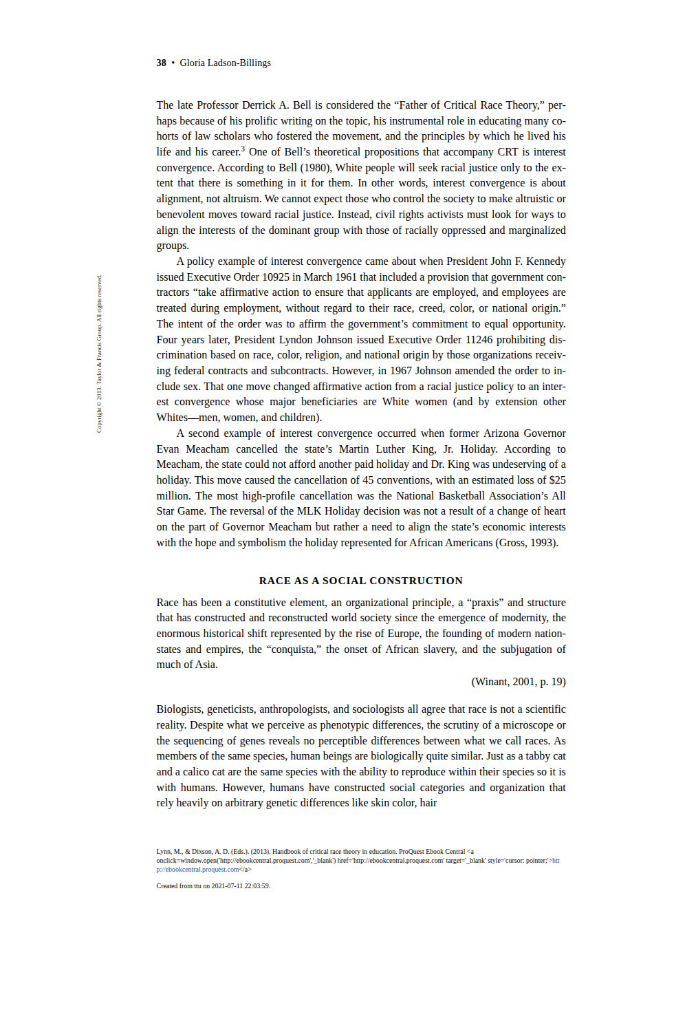Copyright © 2013. Taylor & Francis Group. All rights reserved.
38 • Gloria Ladson-Billings
The late Professor Derrick A. Bell is considered the “Father of Critical Race Theory,” perhaps because of his prolific writing on the topic, his instrumental role in educating many cohorts of law scholars who fostered the movement, and the principles by which he lived his life and his career.3 One of Bell’s theoretical propositions that accompany CRT is interest convergence. According to Bell (1980), White people will seek racial justice only to the extent that there is something in it for them. In other words, interest convergence is about alignment, not altruism. We cannot expect those who control the society to make altruistic or benevolent moves toward racial justice. Instead, civil rights activists must look for ways to align the interests of the dominant group with those of racially oppressed and marginalized groups.
A policy example of interest convergence came about when President John F. Kennedy issued Executive Order 10925 in March 1961 that included a provision that government contractors “take affirmative action to ensure that applicants are employed, and employees are treated during employment, without regard to their race, creed, color, or national origin.” The intent of the order was to affirm the government’s commitment to equal opportunity. Four years later, President Lyndon Johnson issued Executive Order 11246 prohibiting discrimination based on race, color, religion, and national origin by those organizations receiving federal contracts and subcontracts. However, in 1967 Johnson amended the order to include sex. That one move changed affirmative action from a racial justice policy to an interest convergence whose major beneficiaries are White women (and by extension other Whites—men, women, and children).
A second example of interest convergence occurred when former Arizona Governor Evan Meacham cancelled the state’s Martin Luther King, Jr. Holiday. According to Meacham, the state could not afford another paid holiday and Dr. King was undeserving of a holiday. This move caused the cancellation of 45 conventions, with an estimated loss of $25 million. The most high-profile cancellation was the National Basketball Association’s All Star Game. The reversal of the MLK Holiday decision was not a result of a change of heart on the part of Governor Meacham but rather a need to align the state’s economic interests with the hope and symbolism the holiday represented for African Americans (Gross, 1993).
Race as a Social Construction
Race has been a constitutive element, an organizational principle, a “praxis” and structure that has constructed and reconstructed world society since the emergence of modernity, the enormous historical shift represented by the rise of Europe, the founding of modern nation-states and empires, the “conquista,” the onset of African slavery, and the subjugation of much of Asia.
(Winant, 2001, p. 19)
Biologists, geneticists, anthropologists, and sociologists all agree that race is not a scientific reality. Despite what we perceive as phenotypic differences, the scrutiny of a microscope or the sequencing of genes reveals no perceptible differences between what we call races. As members of the same species, human beings are biologically quite similar. Just as a tabby cat and a calico cat are the same species with the ability to reproduce within their species so it is with humans. However, humans have constructed social categories and organization that rely heavily on arbitrary genetic differences like skin color, hair
Lynn, M., & Dixson, A. D. (Eds.). (2013). Handbook of critical race theory in education. ProQuest Ebook Central <a
onclick=window.open('http://ebookcentral.proquest.com','_blank') href='http://ebookcentral.proquest.com' target='_blank' style='cursor: pointer;'>http://ebookcentral.proquest.com</a> Created from ttu on 2021-07-11 22:03:59.